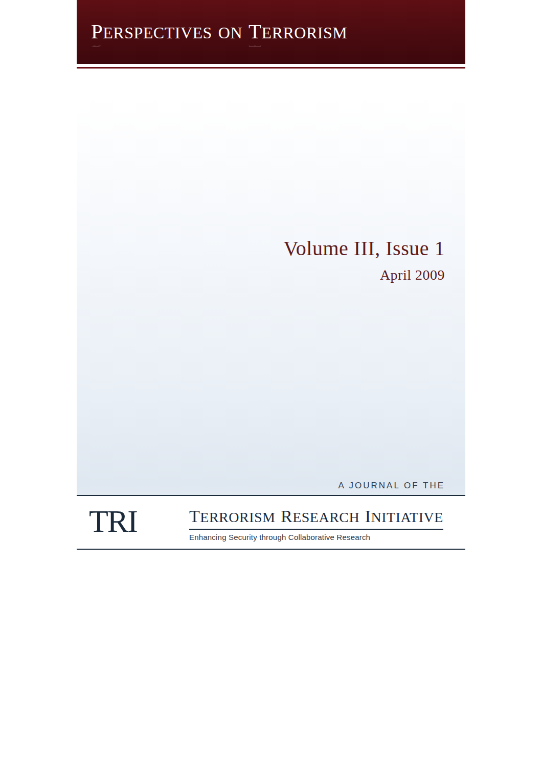Perspectives on Terrorism
Perspectives on Terrorism
Volume III, Issue 1
April 2009
A Journal of the
TRI
Terrorism Research Initiative
Enhancing Security through Collaborative Research